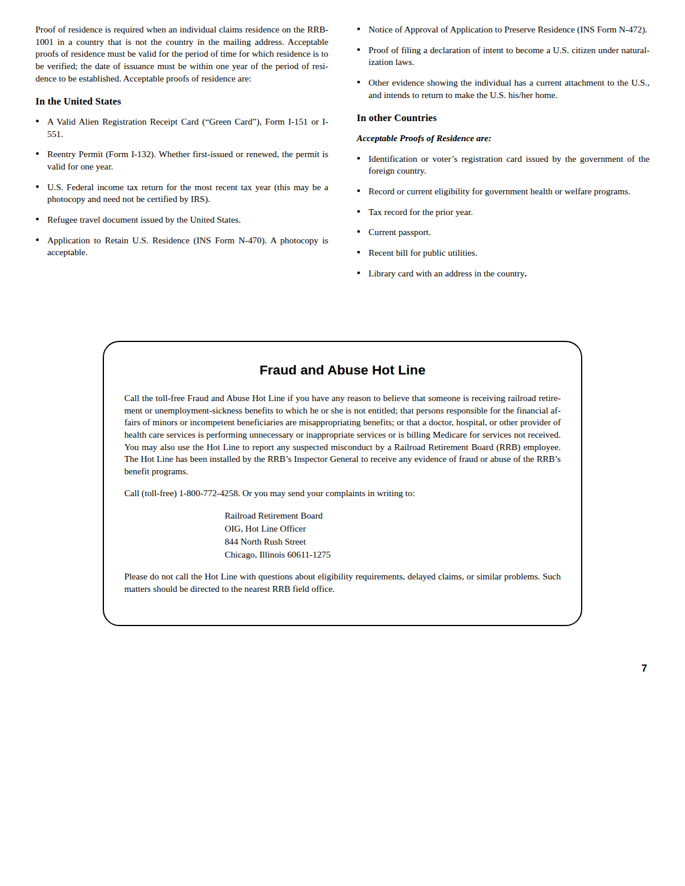Proof of residence is required when an individual claims residence on the RRB-1001 in a country that is not the country in the mailing address. Acceptable proofs of residence must be valid for the period of time for which residence is to be verified; the date of issuance must be within one year of the period of residence to be established. Acceptable proofs of residence are:
In the United States
A Valid Alien Registration Receipt Card (“Green Card”), Form I-151 or I-551.
Reentry Permit (Form I-132). Whether first-issued or renewed, the permit is valid for one year.
U.S. Federal income tax return for the most recent tax year (this may be a photocopy and need not be certified by IRS).
Refugee travel document issued by the United States.
Application to Retain U.S. Residence (INS Form N-470). A photocopy is acceptable.
Notice of Approval of Application to Preserve Residence (INS Form N-472).
Proof of filing a declaration of intent to become a U.S. citizen under naturalization laws.
Other evidence showing the individual has a current attachment to the U.S., and intends to return to make the U.S. his/her home.
In other Countries
Acceptable Proofs of Residence are:
Identification or voter’s registration card issued by the government of the foreign country.
Record or current eligibility for government health or welfare programs.
Tax record for the prior year.
Current passport.
Recent bill for public utilities.
Library card with an address in the country.
Fraud and Abuse Hot Line
Call the toll-free Fraud and Abuse Hot Line if you have any reason to believe that someone is receiving railroad retirement or unemployment-sickness benefits to which he or she is not entitled; that persons responsible for the financial affairs of minors or incompetent beneficiaries are misappropriating benefits; or that a doctor, hospital, or other provider of health care services is performing unnecessary or inappropriate services or is billing Medicare for services not received. You may also use the Hot Line to report any suspected misconduct by a Railroad Retirement Board (RRB) employee. The Hot Line has been installed by the RRB’s Inspector General to receive any evidence of fraud or abuse of the RRB’s benefit programs.
Call (toll-free) 1-800-772-4258. Or you may send your complaints in writing to:
Railroad Retirement Board
OIG, Hot Line Officer
844 North Rush Street
Chicago, Illinois 60611-1275
Please do not call the Hot Line with questions about eligibility requirements, delayed claims, or similar problems. Such matters should be directed to the nearest RRB field office.
7